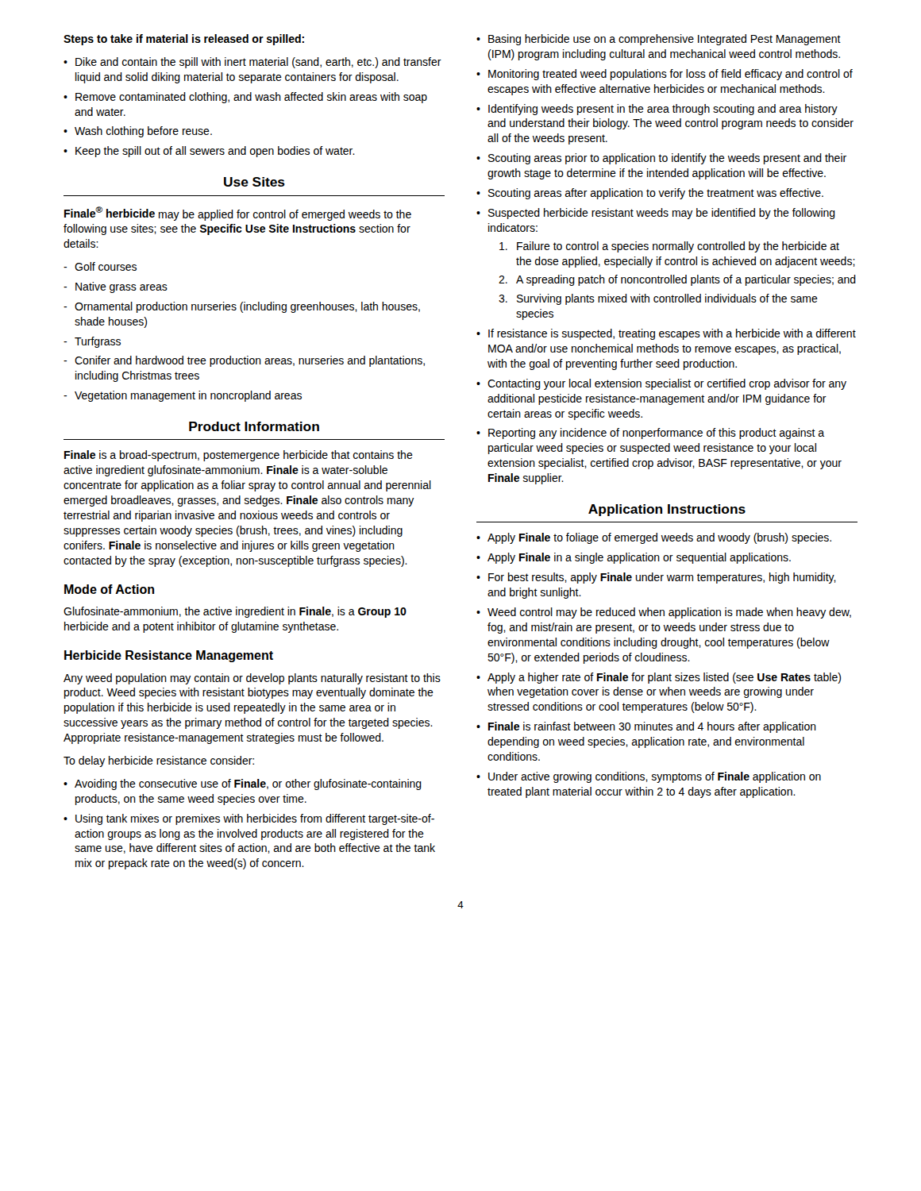Steps to take if material is released or spilled:
Dike and contain the spill with inert material (sand, earth, etc.) and transfer liquid and solid diking material to separate containers for disposal.
Remove contaminated clothing, and wash affected skin areas with soap and water.
Wash clothing before reuse.
Keep the spill out of all sewers and open bodies of water.
Use Sites
Finale® herbicide may be applied for control of emerged weeds to the following use sites; see the Specific Use Site Instructions section for details:
Golf courses
Native grass areas
Ornamental production nurseries (including greenhouses, lath houses, shade houses)
Turfgrass
Conifer and hardwood tree production areas, nurseries and plantations, including Christmas trees
Vegetation management in noncropland areas
Product Information
Finale is a broad-spectrum, postemergence herbicide that contains the active ingredient glufosinate-ammonium. Finale is a water-soluble concentrate for application as a foliar spray to control annual and perennial emerged broadleaves, grasses, and sedges. Finale also controls many terrestrial and riparian invasive and noxious weeds and controls or suppresses certain woody species (brush, trees, and vines) including conifers. Finale is nonselective and injures or kills green vegetation contacted by the spray (exception, non-susceptible turfgrass species).
Mode of Action
Glufosinate-ammonium, the active ingredient in Finale, is a Group 10 herbicide and a potent inhibitor of glutamine synthetase.
Herbicide Resistance Management
Any weed population may contain or develop plants naturally resistant to this product. Weed species with resistant biotypes may eventually dominate the population if this herbicide is used repeatedly in the same area or in successive years as the primary method of control for the targeted species. Appropriate resistance-management strategies must be followed.
To delay herbicide resistance consider:
Avoiding the consecutive use of Finale, or other glufosinate-containing products, on the same weed species over time.
Using tank mixes or premixes with herbicides from different target-site-of-action groups as long as the involved products are all registered for the same use, have different sites of action, and are both effective at the tank mix or prepack rate on the weed(s) of concern.
Basing herbicide use on a comprehensive Integrated Pest Management (IPM) program including cultural and mechanical weed control methods.
Monitoring treated weed populations for loss of field efficacy and control of escapes with effective alternative herbicides or mechanical methods.
Identifying weeds present in the area through scouting and area history and understand their biology. The weed control program needs to consider all of the weeds present.
Scouting areas prior to application to identify the weeds present and their growth stage to determine if the intended application will be effective.
Scouting areas after application to verify the treatment was effective.
Suspected herbicide resistant weeds may be identified by the following indicators:
Failure to control a species normally controlled by the herbicide at the dose applied, especially if control is achieved on adjacent weeds;
A spreading patch of noncontrolled plants of a particular species; and
Surviving plants mixed with controlled individuals of the same species
If resistance is suspected, treating escapes with a herbicide with a different MOA and/or use nonchemical methods to remove escapes, as practical, with the goal of preventing further seed production.
Contacting your local extension specialist or certified crop advisor for any additional pesticide resistance-management and/or IPM guidance for certain areas or specific weeds.
Reporting any incidence of nonperformance of this product against a particular weed species or suspected weed resistance to your local extension specialist, certified crop advisor, BASF representative, or your Finale supplier.
Application Instructions
Apply Finale to foliage of emerged weeds and woody (brush) species.
Apply Finale in a single application or sequential applications.
For best results, apply Finale under warm temperatures, high humidity, and bright sunlight.
Weed control may be reduced when application is made when heavy dew, fog, and mist/rain are present, or to weeds under stress due to environmental conditions including drought, cool temperatures (below 50°F), or extended periods of cloudiness.
Apply a higher rate of Finale for plant sizes listed (see Use Rates table) when vegetation cover is dense or when weeds are growing under stressed conditions or cool temperatures (below 50°F).
Finale is rainfast between 30 minutes and 4 hours after application depending on weed species, application rate, and environmental conditions.
Under active growing conditions, symptoms of Finale application on treated plant material occur within 2 to 4 days after application.
4